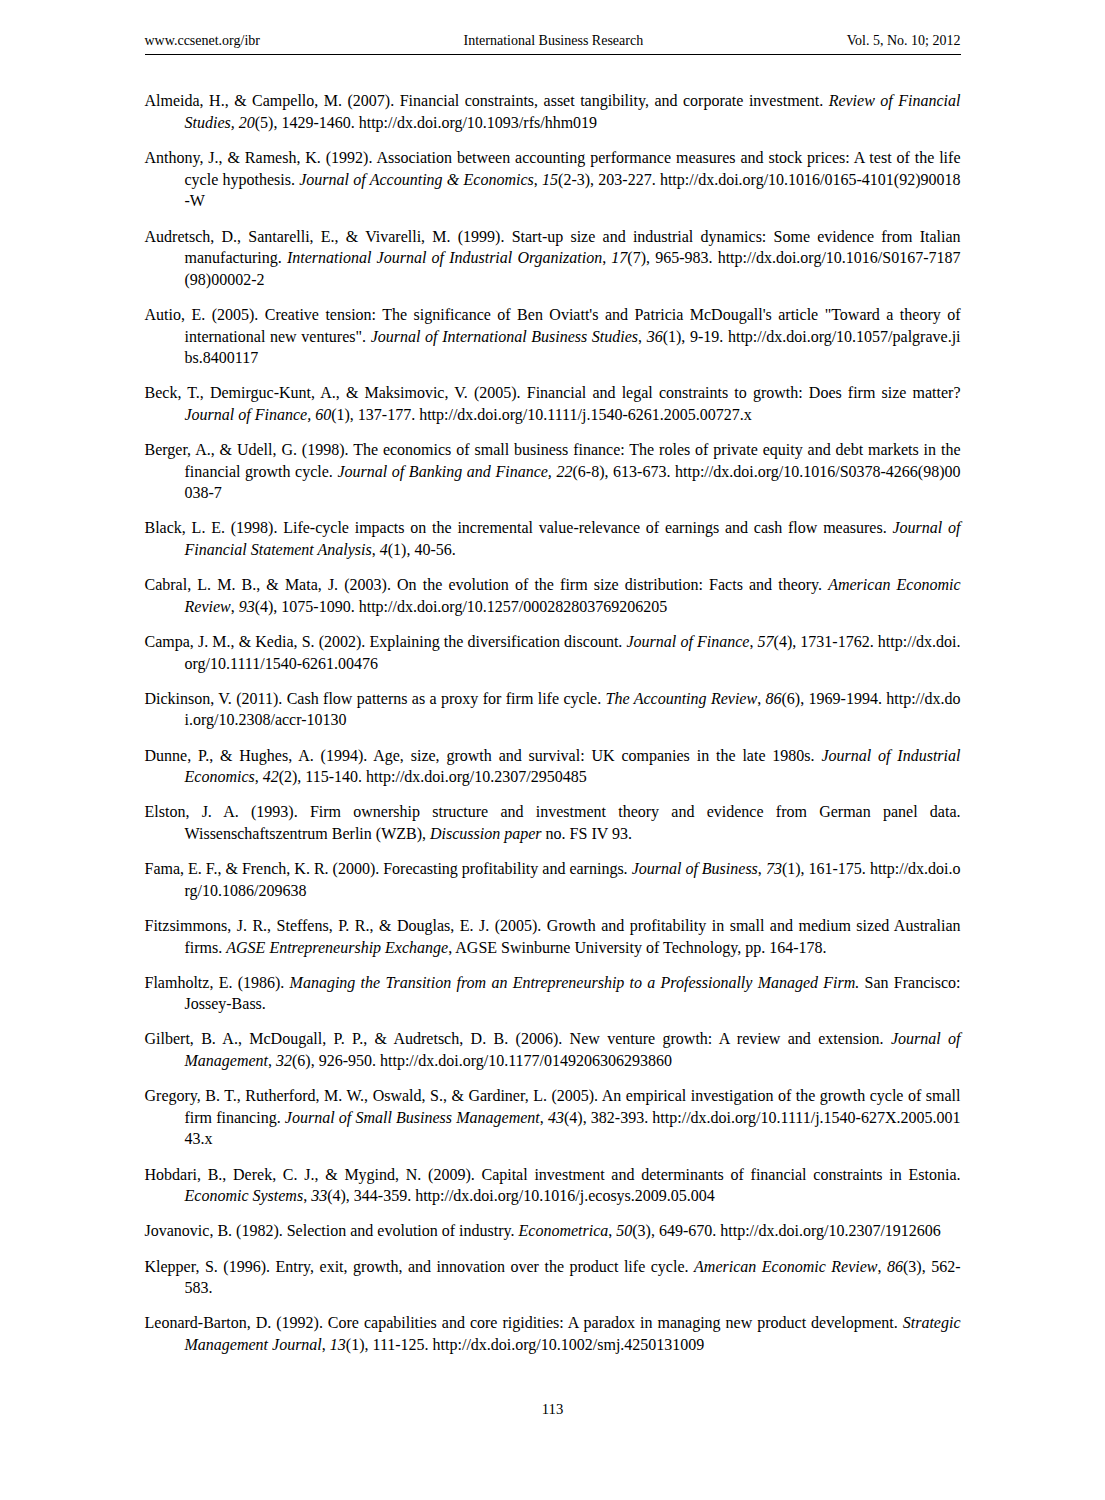www.ccsenet.org/ibr International Business Research Vol. 5, No. 10; 2012
Almeida, H., & Campello, M. (2007). Financial constraints, asset tangibility, and corporate investment. Review of Financial Studies, 20(5), 1429-1460. http://dx.doi.org/10.1093/rfs/hhm019
Anthony, J., & Ramesh, K. (1992). Association between accounting performance measures and stock prices: A test of the life cycle hypothesis. Journal of Accounting & Economics, 15(2-3), 203-227. http://dx.doi.org/10.1016/0165-4101(92)90018-W
Audretsch, D., Santarelli, E., & Vivarelli, M. (1999). Start-up size and industrial dynamics: Some evidence from Italian manufacturing. International Journal of Industrial Organization, 17(7), 965-983. http://dx.doi.org/10.1016/S0167-7187(98)00002-2
Autio, E. (2005). Creative tension: The significance of Ben Oviatt's and Patricia McDougall's article "Toward a theory of international new ventures". Journal of International Business Studies, 36(1), 9-19. http://dx.doi.org/10.1057/palgrave.jibs.8400117
Beck, T., Demirguc-Kunt, A., & Maksimovic, V. (2005). Financial and legal constraints to growth: Does firm size matter? Journal of Finance, 60(1), 137-177. http://dx.doi.org/10.1111/j.1540-6261.2005.00727.x
Berger, A., & Udell, G. (1998). The economics of small business finance: The roles of private equity and debt markets in the financial growth cycle. Journal of Banking and Finance, 22(6-8), 613-673. http://dx.doi.org/10.1016/S0378-4266(98)00038-7
Black, L. E. (1998). Life-cycle impacts on the incremental value-relevance of earnings and cash flow measures. Journal of Financial Statement Analysis, 4(1), 40-56.
Cabral, L. M. B., & Mata, J. (2003). On the evolution of the firm size distribution: Facts and theory. American Economic Review, 93(4), 1075-1090. http://dx.doi.org/10.1257/000282803769206205
Campa, J. M., & Kedia, S. (2002). Explaining the diversification discount. Journal of Finance, 57(4), 1731-1762. http://dx.doi.org/10.1111/1540-6261.00476
Dickinson, V. (2011). Cash flow patterns as a proxy for firm life cycle. The Accounting Review, 86(6), 1969-1994. http://dx.doi.org/10.2308/accr-10130
Dunne, P., & Hughes, A. (1994). Age, size, growth and survival: UK companies in the late 1980s. Journal of Industrial Economics, 42(2), 115-140. http://dx.doi.org/10.2307/2950485
Elston, J. A. (1993). Firm ownership structure and investment theory and evidence from German panel data. Wissenschaftszentrum Berlin (WZB), Discussion paper no. FS IV 93.
Fama, E. F., & French, K. R. (2000). Forecasting profitability and earnings. Journal of Business, 73(1), 161-175. http://dx.doi.org/10.1086/209638
Fitzsimmons, J. R., Steffens, P. R., & Douglas, E. J. (2005). Growth and profitability in small and medium sized Australian firms. AGSE Entrepreneurship Exchange, AGSE Swinburne University of Technology, pp. 164-178.
Flamholtz, E. (1986). Managing the Transition from an Entrepreneurship to a Professionally Managed Firm. San Francisco: Jossey-Bass.
Gilbert, B. A., McDougall, P. P., & Audretsch, D. B. (2006). New venture growth: A review and extension. Journal of Management, 32(6), 926-950. http://dx.doi.org/10.1177/0149206306293860
Gregory, B. T., Rutherford, M. W., Oswald, S., & Gardiner, L. (2005). An empirical investigation of the growth cycle of small firm financing. Journal of Small Business Management, 43(4), 382-393. http://dx.doi.org/10.1111/j.1540-627X.2005.00143.x
Hobdari, B., Derek, C. J., & Mygind, N. (2009). Capital investment and determinants of financial constraints in Estonia. Economic Systems, 33(4), 344-359. http://dx.doi.org/10.1016/j.ecosys.2009.05.004
Jovanovic, B. (1982). Selection and evolution of industry. Econometrica, 50(3), 649-670. http://dx.doi.org/10.2307/1912606
Klepper, S. (1996). Entry, exit, growth, and innovation over the product life cycle. American Economic Review, 86(3), 562-583.
Leonard-Barton, D. (1992). Core capabilities and core rigidities: A paradox in managing new product development. Strategic Management Journal, 13(1), 111-125. http://dx.doi.org/10.1002/smj.4250131009
113